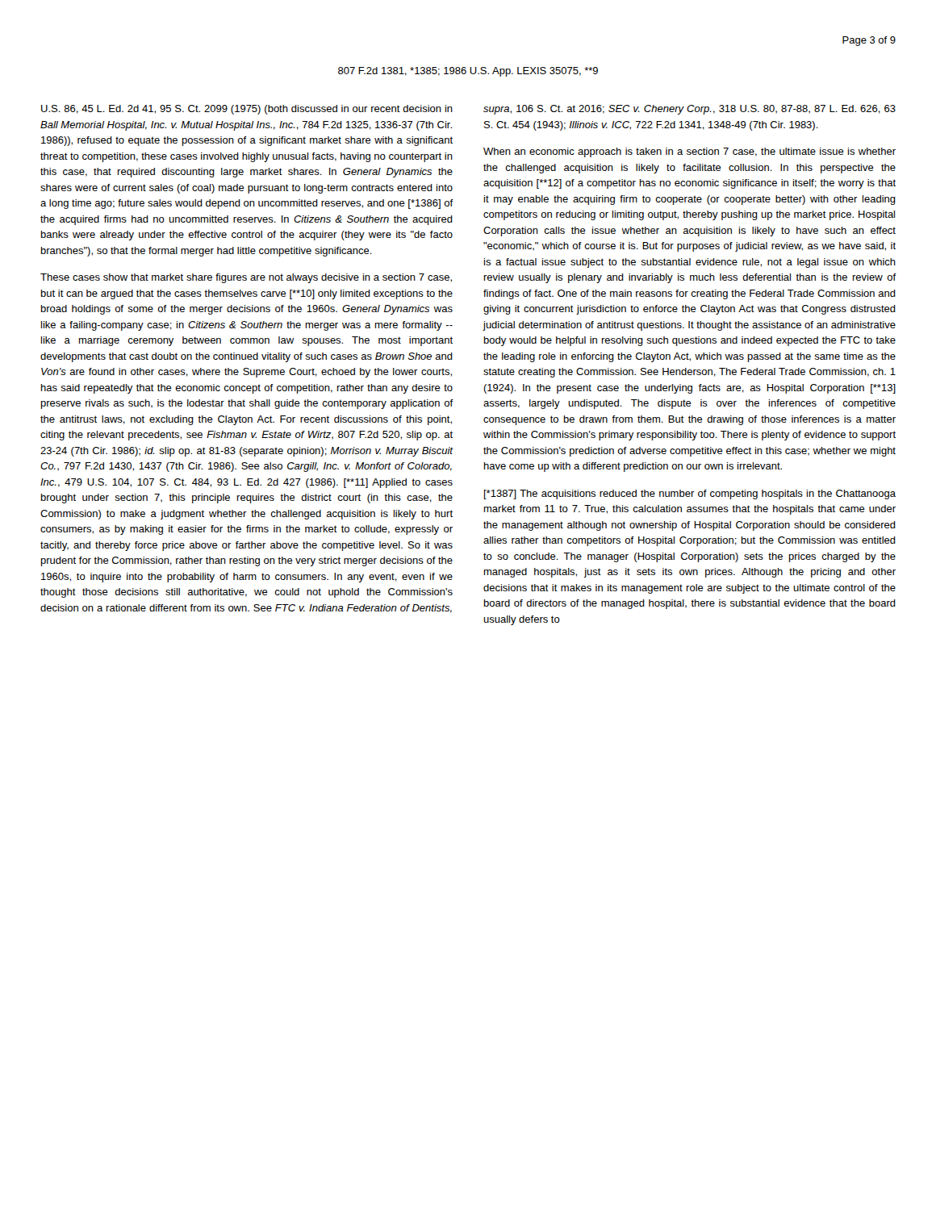Page 3 of 9
807 F.2d 1381, *1385; 1986 U.S. App. LEXIS 35075, **9
U.S. 86, 45 L. Ed. 2d 41, 95 S. Ct. 2099 (1975) (both discussed in our recent decision in Ball Memorial Hospital, Inc. v. Mutual Hospital Ins., Inc., 784 F.2d 1325, 1336-37 (7th Cir. 1986)), refused to equate the possession of a significant market share with a significant threat to competition, these cases involved highly unusual facts, having no counterpart in this case, that required discounting large market shares. In General Dynamics the shares were of current sales (of coal) made pursuant to long-term contracts entered into a long time ago; future sales would depend on uncommitted reserves, and one [*1386] of the acquired firms had no uncommitted reserves. In Citizens & Southern the acquired banks were already under the effective control of the acquirer (they were its "de facto branches"), so that the formal merger had little competitive significance.
These cases show that market share figures are not always decisive in a section 7 case, but it can be argued that the cases themselves carve [**10] only limited exceptions to the broad holdings of some of the merger decisions of the 1960s. General Dynamics was like a failing-company case; in Citizens & Southern the merger was a mere formality -- like a marriage ceremony between common law spouses. The most important developments that cast doubt on the continued vitality of such cases as Brown Shoe and Von's are found in other cases, where the Supreme Court, echoed by the lower courts, has said repeatedly that the economic concept of competition, rather than any desire to preserve rivals as such, is the lodestar that shall guide the contemporary application of the antitrust laws, not excluding the Clayton Act. For recent discussions of this point, citing the relevant precedents, see Fishman v. Estate of Wirtz, 807 F.2d 520, slip op. at 23-24 (7th Cir. 1986); id. slip op. at 81-83 (separate opinion); Morrison v. Murray Biscuit Co., 797 F.2d 1430, 1437 (7th Cir. 1986). See also Cargill, Inc. v. Monfort of Colorado, Inc., 479 U.S. 104, 107 S. Ct. 484, 93 L. Ed. 2d 427 (1986). [**11] Applied to cases brought under section 7, this principle requires the district court (in this case, the Commission) to make a judgment whether the challenged acquisition is likely to hurt consumers, as by making it easier for the firms in the market to collude, expressly or tacitly, and thereby force price above or farther above the competitive level. So it was prudent for the Commission, rather than resting on the very strict merger decisions of the 1960s, to inquire into the probability of harm to consumers. In any event, even if we thought those decisions still authoritative, we could not uphold the Commission's decision on a rationale different from its own. See FTC v. Indiana Federation of Dentists, supra, 106 S. Ct. at 2016; SEC v. Chenery Corp., 318 U.S. 80, 87-88, 87 L. Ed. 626, 63 S. Ct. 454 (1943); Illinois v. ICC, 722 F.2d 1341, 1348-49 (7th Cir. 1983).
When an economic approach is taken in a section 7 case, the ultimate issue is whether the challenged acquisition is likely to facilitate collusion. In this perspective the acquisition [**12] of a competitor has no economic significance in itself; the worry is that it may enable the acquiring firm to cooperate (or cooperate better) with other leading competitors on reducing or limiting output, thereby pushing up the market price. Hospital Corporation calls the issue whether an acquisition is likely to have such an effect "economic," which of course it is. But for purposes of judicial review, as we have said, it is a factual issue subject to the substantial evidence rule, not a legal issue on which review usually is plenary and invariably is much less deferential than is the review of findings of fact. One of the main reasons for creating the Federal Trade Commission and giving it concurrent jurisdiction to enforce the Clayton Act was that Congress distrusted judicial determination of antitrust questions. It thought the assistance of an administrative body would be helpful in resolving such questions and indeed expected the FTC to take the leading role in enforcing the Clayton Act, which was passed at the same time as the statute creating the Commission. See Henderson, The Federal Trade Commission, ch. 1 (1924). In the present case the underlying facts are, as Hospital Corporation [**13] asserts, largely undisputed. The dispute is over the inferences of competitive consequence to be drawn from them. But the drawing of those inferences is a matter within the Commission's primary responsibility too. There is plenty of evidence to support the Commission's prediction of adverse competitive effect in this case; whether we might have come up with a different prediction on our own is irrelevant.
[*1387] The acquisitions reduced the number of competing hospitals in the Chattanooga market from 11 to 7. True, this calculation assumes that the hospitals that came under the management although not ownership of Hospital Corporation should be considered allies rather than competitors of Hospital Corporation; but the Commission was entitled to so conclude. The manager (Hospital Corporation) sets the prices charged by the managed hospitals, just as it sets its own prices. Although the pricing and other decisions that it makes in its management role are subject to the ultimate control of the board of directors of the managed hospital, there is substantial evidence that the board usually defers to